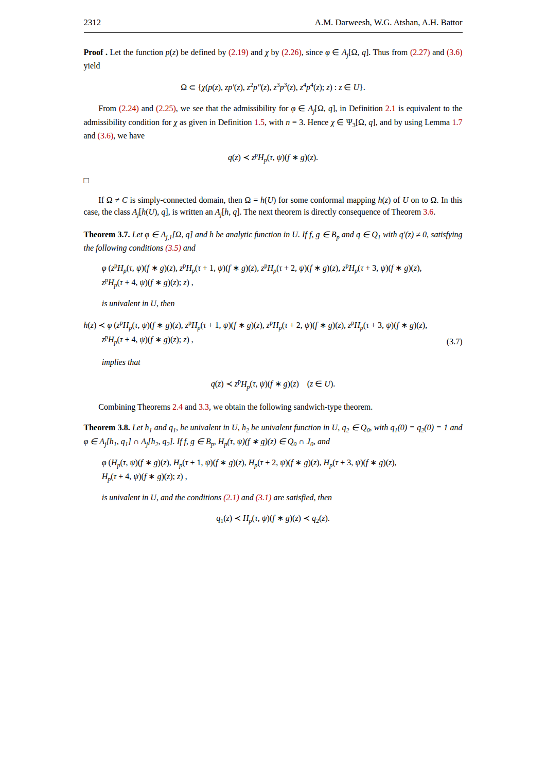2312 A.M. Darweesh, W.G. Atshan, A.H. Battor
Proof . Let the function p(z) be defined by (2.19) and χ by (2.26), since φ ∈ Aj[Ω, q]. Thus from (2.27) and (3.6) yield
Ω ⊂ {χ(p(z), zp′(z), z 2 p″(z), z 3 p 3(z), z 4 p 4(z); z) : z ∈ U}.
From (2.24) and (2.25), we see that the admissibility for φ ∈ Aj[Ω, q], in Definition 2.1 is equivalent to the admissibility condition for χ as given in Definition 1.5, with n = 3. Hence χ ∈ Ψ3[Ω, q], and by using Lemma 1.7 and (3.6), we have
q(z) ≺ zpHp(τ, ψ)(f ∗ g)(z).
If Ω ≠ C is simply-connected domain, then Ω = h(U) for some conformal mapping h(z) of U on to Ω. In this case, the class Aj[h(U), q], is written an Aj[h, q]. The next theorem is directly consequence of Theorem 3.6.
Theorem 3.7. Let φ ∈ Aj,1[Ω, q] and h be analytic function in U. If f, g ∈ Bp and q ∈ Q 1 with q′(z) ≠ 0, satisfying the following conditions (3.5) and
φ (zpHp(τ, ψ)(f ∗ g)(z), zpHp(τ + 1, ψ)(f ∗ g)(z), zpHp(τ + 2, ψ)(f ∗ g)(z), zpHp(τ + 3, ψ)(f ∗ g)(z),
zpHp(τ + 4, ψ)(f ∗ g)(z); z) ,
is univalent in U, then
h(z) ≺ φ (zpHp(τ, ψ)(f ∗ g)(z), zpHp(τ + 1, ψ)(f ∗ g)(z), zpHp(τ + 2, ψ)(f ∗ g)(z), zpHp(τ + 3, ψ)(f ∗ g)(z),
zpHp(τ + 4, ψ)(f ∗ g)(z); z) ,
(3.7)
implies that
q(z) ≺ zpHp(τ, ψ)(f ∗ g)(z) (z ∈ U).
Combining Theorems 2.4 and 3.3, we obtain the following sandwich-type theorem.
Theorem 3.8. Let h 1 and q 1, be univalent in U, h 2 be univalent function in U, q 2 ∈ Q 0, with q 1(0) = q 2(0) = 1 and φ ∈ Aj[h 1, q 1] ∩ Aj[h 2, q 2]. If f, g ∈ Bp, Hp(τ, ψ)(f ∗ g)(z) ∈ Q 0 ∩ J 0, and
φ (Hp(τ, ψ)(f ∗ g)(z), Hp(τ + 1, ψ)(f ∗ g)(z), Hp(τ + 2, ψ)(f ∗ g)(z), Hp(τ + 3, ψ)(f ∗ g)(z),
Hp(τ + 4, ψ)(f ∗ g)(z); z) ,
is univalent in U, and the conditions (2.1) and (3.1) are satisfied, then
q 1(z) ≺ Hp(τ, ψ)(f ∗ g)(z) ≺ q 2(z).